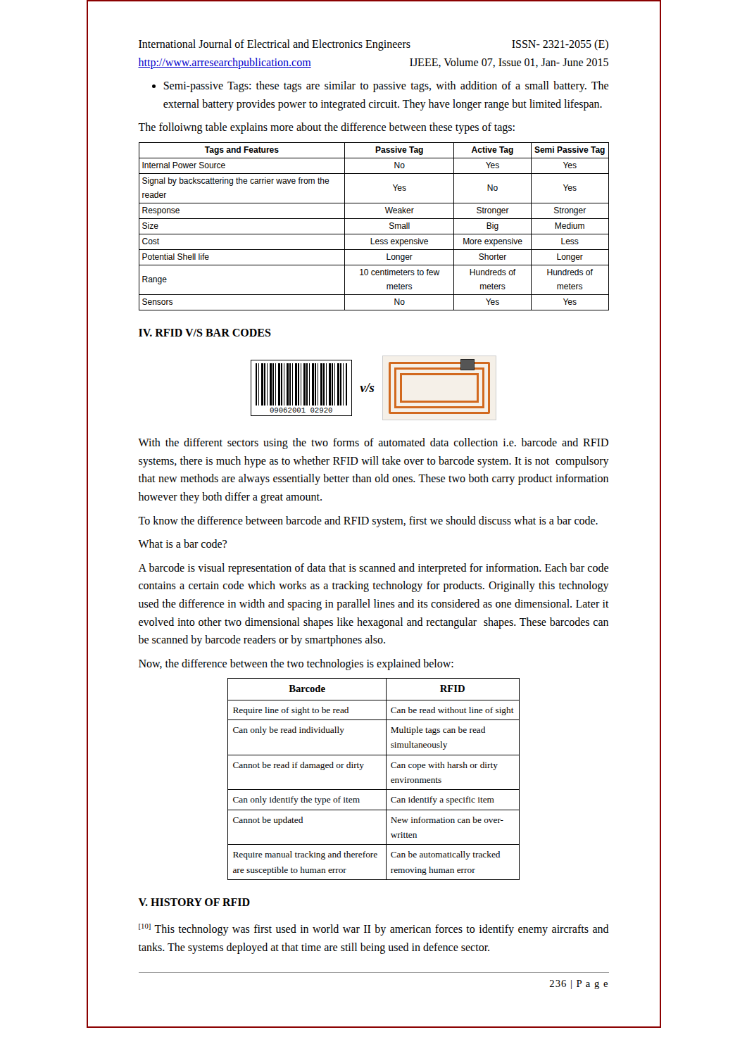International Journal of Electrical and Electronics Engineers ISSN- 2321-2055 (E)
http://www.arresearchpublication.com IJEEE, Volume 07, Issue 01, Jan- June 2015
Semi-passive Tags: these tags are similar to passive tags, with addition of a small battery. The external battery provides power to integrated circuit. They have longer range but limited lifespan.
The folloiwng table explains more about the difference between these types of tags:
| Tags and Features | Passive Tag | Active Tag | Semi Passive Tag |
| --- | --- | --- | --- |
| Internal Power Source | No | Yes | Yes |
| Signal by backscattering the carrier wave from the reader | Yes | No | Yes |
| Response | Weaker | Stronger | Stronger |
| Size | Small | Big | Medium |
| Cost | Less expensive | More expensive | Less |
| Potential Shell life | Longer | Shorter | Longer |
| Range | 10 centimeters to few meters | Hundreds of meters | Hundreds of meters |
| Sensors | No | Yes | Yes |
IV. RFID V/S BAR CODES
09062001 02920 v/s
With the different sectors using the two forms of automated data collection i.e. barcode and RFID systems, there is much hype as to whether RFID will take over to barcode system. It is not compulsory that new methods are always essentially better than old ones. These two both carry product information however they both differ a great amount.
To know the difference between barcode and RFID system, first we should discuss what is a bar code.
What is a bar code?
A barcode is visual representation of data that is scanned and interpreted for information. Each bar code contains a certain code which works as a tracking technology for products. Originally this technology used the difference in width and spacing in parallel lines and its considered as one dimensional. Later it evolved into other two dimensional shapes like hexagonal and rectangular shapes. These barcodes can be scanned by barcode readers or by smartphones also.
Now, the difference between the two technologies is explained below:
| Barcode | RFID |
| --- | --- |
| Require line of sight to be read | Can be read without line of sight |
| Can only be read individually | Multiple tags can be read simultaneously |
| Cannot be read if damaged or dirty | Can cope with harsh or dirty environments |
| Can only identify the type of item | Can identify a specific item |
| Cannot be updated | New information can be over-written |
| Require manual tracking and therefore are susceptible to human error | Can be automatically tracked removing human error |
V. HISTORY OF RFID
[10] This technology was first used in world war II by american forces to identify enemy aircrafts and tanks. The systems deployed at that time are still being used in defence sector.
236 | P a g e